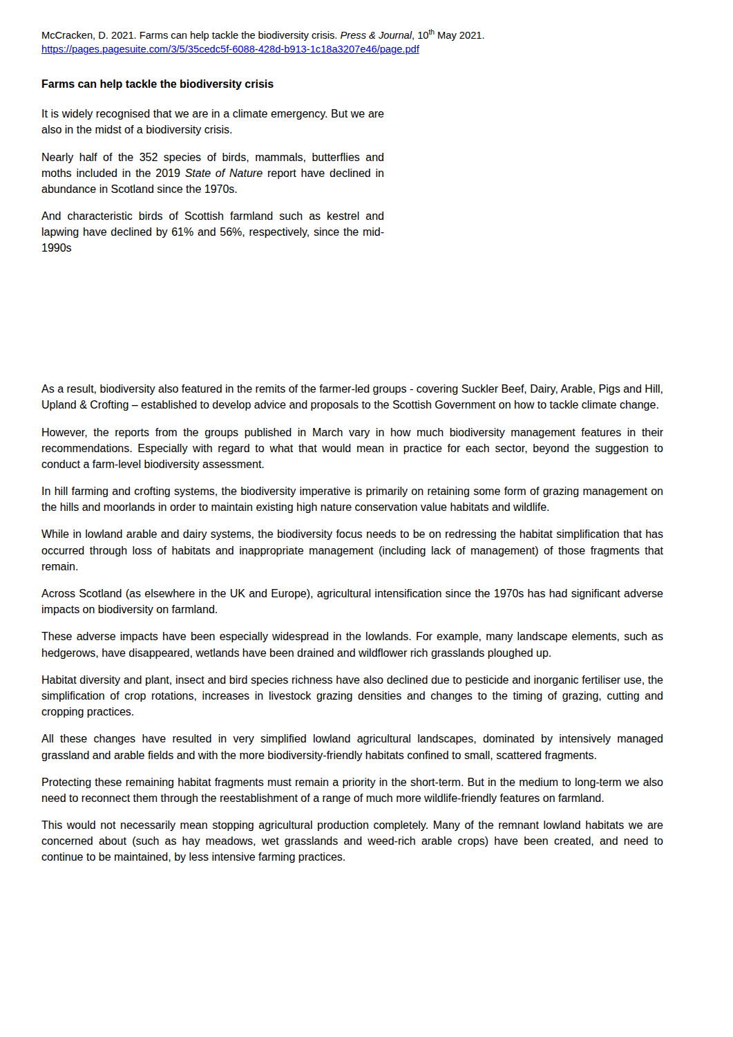McCracken, D. 2021. Farms can help tackle the biodiversity crisis. Press & Journal, 10th May 2021.
https://pages.pagesuite.com/3/5/35cedc5f-6088-428d-b913-1c18a3207e46/page.pdf
Farms can help tackle the biodiversity crisis
It is widely recognised that we are in a climate emergency. But we are also in the midst of a biodiversity crisis.
Nearly half of the 352 species of birds, mammals, butterflies and moths included in the 2019 State of Nature report have declined in abundance in Scotland since the 1970s.
And characteristic birds of Scottish farmland such as kestrel and lapwing have declined by 61% and 56%, respectively, since the mid-1990s
As a result, biodiversity also featured in the remits of the farmer-led groups - covering Suckler Beef, Dairy, Arable, Pigs and Hill, Upland & Crofting – established to develop advice and proposals to the Scottish Government on how to tackle climate change.
However, the reports from the groups published in March vary in how much biodiversity management features in their recommendations. Especially with regard to what that would mean in practice for each sector, beyond the suggestion to conduct a farm-level biodiversity assessment.
In hill farming and crofting systems, the biodiversity imperative is primarily on retaining some form of grazing management on the hills and moorlands in order to maintain existing high nature conservation value habitats and wildlife.
While in lowland arable and dairy systems, the biodiversity focus needs to be on redressing the habitat simplification that has occurred through loss of habitats and inappropriate management (including lack of management) of those fragments that remain.
Across Scotland (as elsewhere in the UK and Europe), agricultural intensification since the 1970s has had significant adverse impacts on biodiversity on farmland.
These adverse impacts have been especially widespread in the lowlands. For example, many landscape elements, such as hedgerows, have disappeared, wetlands have been drained and wildflower rich grasslands ploughed up.
Habitat diversity and plant, insect and bird species richness have also declined due to pesticide and inorganic fertiliser use, the simplification of crop rotations, increases in livestock grazing densities and changes to the timing of grazing, cutting and cropping practices.
All these changes have resulted in very simplified lowland agricultural landscapes, dominated by intensively managed grassland and arable fields and with the more biodiversity-friendly habitats confined to small, scattered fragments.
Protecting these remaining habitat fragments must remain a priority in the short-term. But in the medium to long-term we also need to reconnect them through the reestablishment of a range of much more wildlife-friendly features on farmland.
This would not necessarily mean stopping agricultural production completely. Many of the remnant lowland habitats we are concerned about (such as hay meadows, wet grasslands and weed-rich arable crops) have been created, and need to continue to be maintained, by less intensive farming practices.